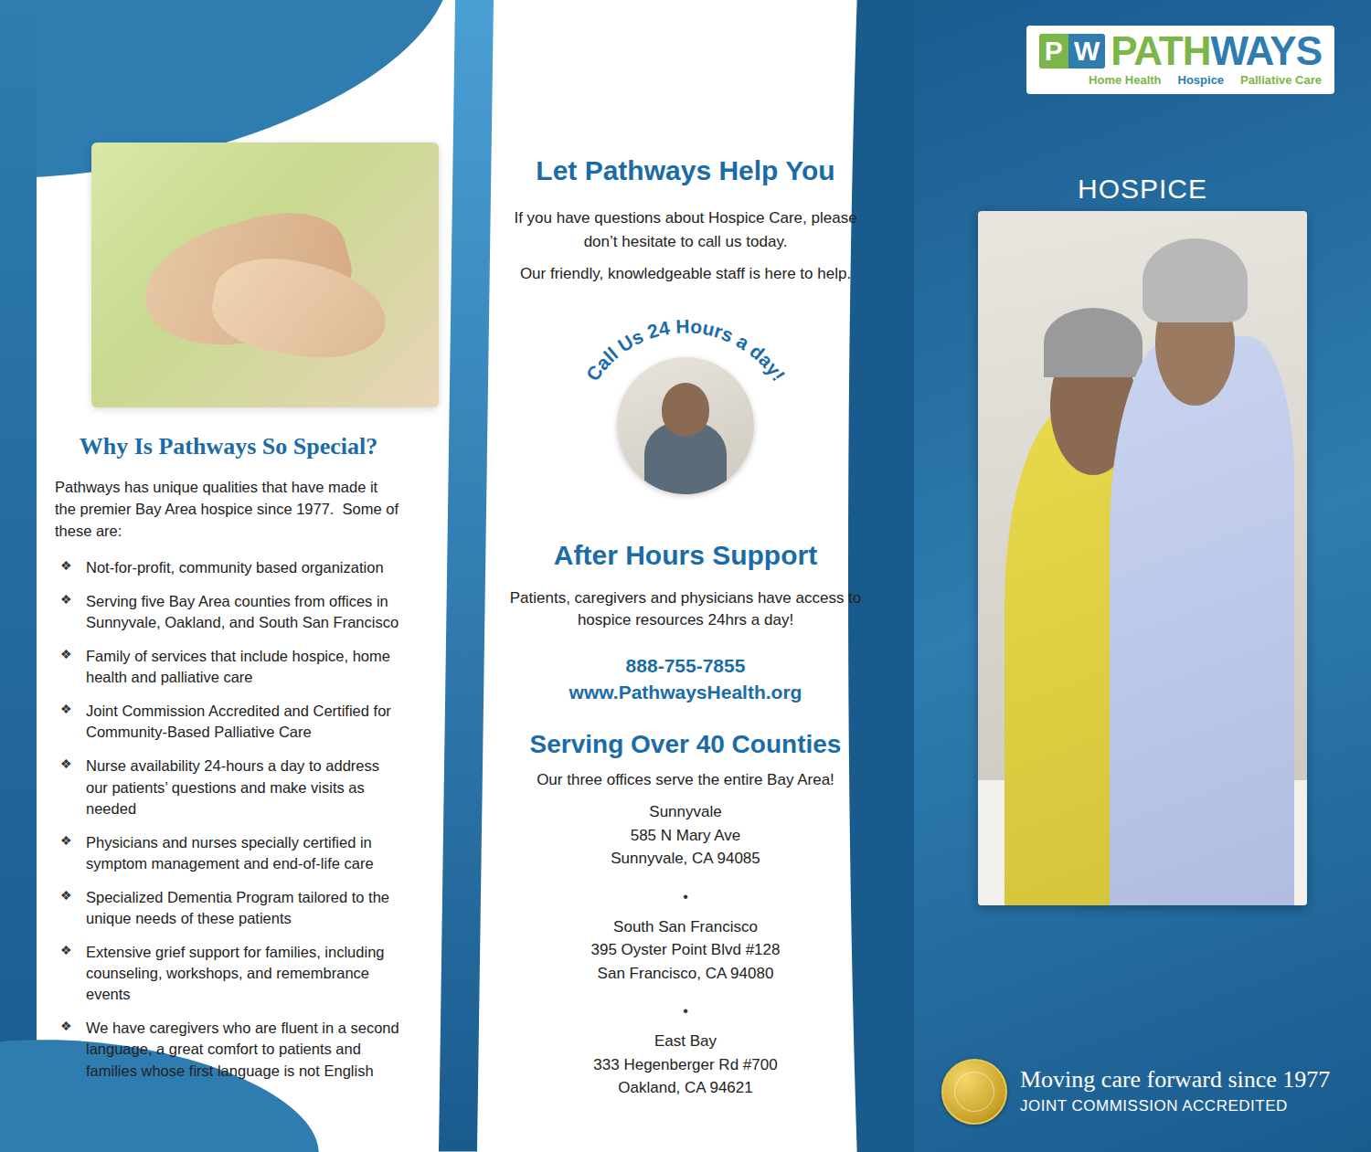PW PATH WAYS
Home Health Hospice Palliative Care
Hands
Why Is Pathways So Special?
Pathways has unique qualities that have made it the premier Bay Area hospice since 1977. Some of these are:
Not-for-profit, community based organization
Serving five Bay Area counties from offices in Sunnyvale, Oakland, and South San Francisco
Family of services that include hospice, home health and palliative care
Joint Commission Accredited and Certified for Community-Based Palliative Care
Nurse availability 24-hours a day to address our patients’ questions and make visits as needed
Physicians and nurses specially certified in symptom management and end-of-life care
Specialized Dementia Program tailored to the unique needs of these patients
Extensive grief support for families, including counseling, workshops, and remembrance events
We have caregivers who are fluent in a second language, a great comfort to patients and families whose first language is not English
Let Pathways Help You
If you have questions about Hospice Care, please don’t hesitate to call us today.
Our friendly, knowledgeable staff is here to help.
Call Us 24 Hours a day!
After Hours Support
Patients, caregivers and physicians have access to hospice resources 24hrs a day!
888-755-7855
www.PathwaysHealth.org
Serving Over 40 Counties
Our three offices serve the entire Bay Area!
Sunnyvale
585 N Mary Ave
Sunnyvale, CA 94085
•
South San Francisco
395 Oyster Point Blvd #128
San Francisco, CA 94080
•
East Bay
333 Hegenberger Rd #700
Oakland, CA 94621
HOSPICE
Moving care forward since 1977
JOINT COMMISSION ACCREDITED